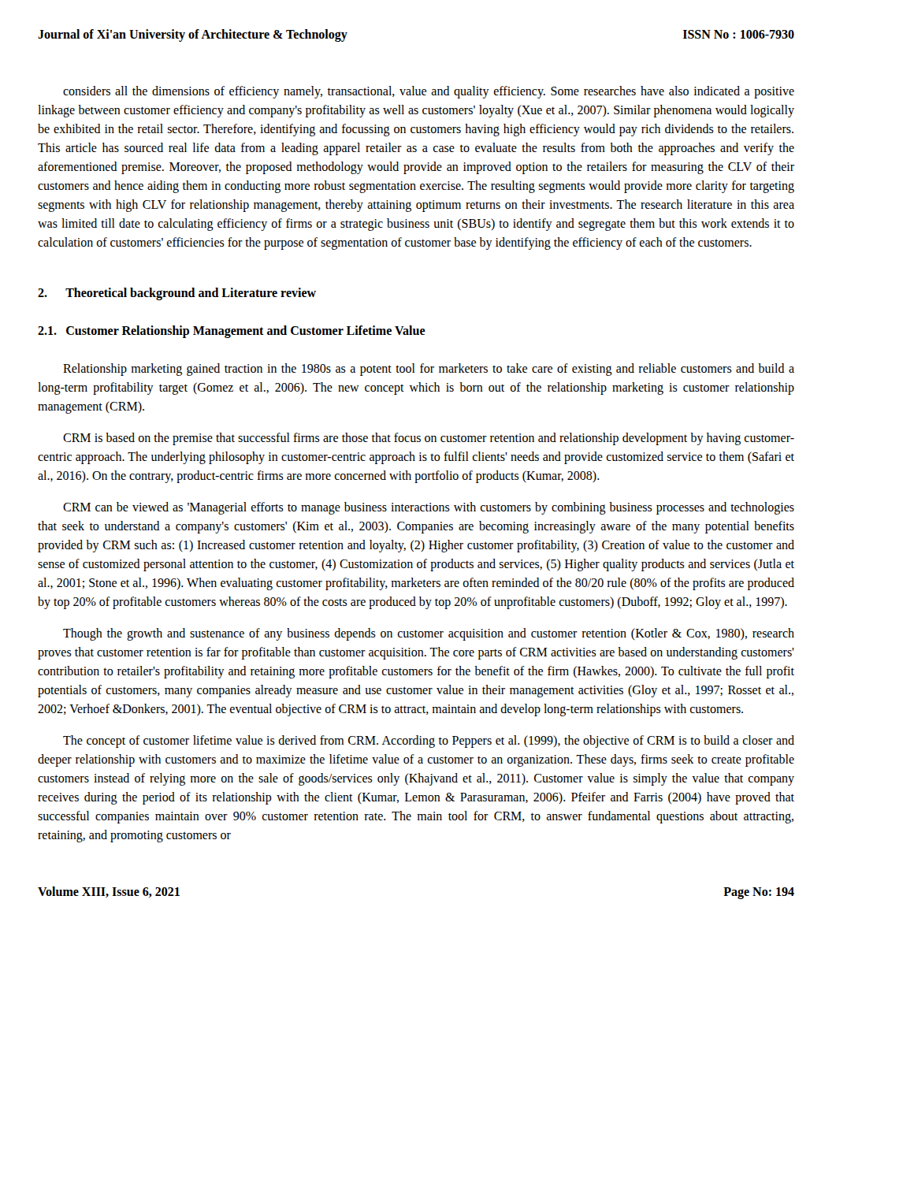Journal of Xi'an University of Architecture & Technology ISSN No : 1006-7930
considers all the dimensions of efficiency namely, transactional, value and quality efficiency. Some researches have also indicated a positive linkage between customer efficiency and company's profitability as well as customers' loyalty (Xue et al., 2007). Similar phenomena would logically be exhibited in the retail sector. Therefore, identifying and focussing on customers having high efficiency would pay rich dividends to the retailers. This article has sourced real life data from a leading apparel retailer as a case to evaluate the results from both the approaches and verify the aforementioned premise. Moreover, the proposed methodology would provide an improved option to the retailers for measuring the CLV of their customers and hence aiding them in conducting more robust segmentation exercise. The resulting segments would provide more clarity for targeting segments with high CLV for relationship management, thereby attaining optimum returns on their investments. The research literature in this area was limited till date to calculating efficiency of firms or a strategic business unit (SBUs) to identify and segregate them but this work extends it to calculation of customers' efficiencies for the purpose of segmentation of customer base by identifying the efficiency of each of the customers.
2. Theoretical background and Literature review
2.1. Customer Relationship Management and Customer Lifetime Value
Relationship marketing gained traction in the 1980s as a potent tool for marketers to take care of existing and reliable customers and build a long-term profitability target (Gomez et al., 2006). The new concept which is born out of the relationship marketing is customer relationship management (CRM).
CRM is based on the premise that successful firms are those that focus on customer retention and relationship development by having customer-centric approach. The underlying philosophy in customer-centric approach is to fulfil clients' needs and provide customized service to them (Safari et al., 2016). On the contrary, product-centric firms are more concerned with portfolio of products (Kumar, 2008).
CRM can be viewed as 'Managerial efforts to manage business interactions with customers by combining business processes and technologies that seek to understand a company's customers' (Kim et al., 2003). Companies are becoming increasingly aware of the many potential benefits provided by CRM such as: (1) Increased customer retention and loyalty, (2) Higher customer profitability, (3) Creation of value to the customer and sense of customized personal attention to the customer, (4) Customization of products and services, (5) Higher quality products and services (Jutla et al., 2001; Stone et al., 1996). When evaluating customer profitability, marketers are often reminded of the 80/20 rule (80% of the profits are produced by top 20% of profitable customers whereas 80% of the costs are produced by top 20% of unprofitable customers) (Duboff, 1992; Gloy et al., 1997).
Though the growth and sustenance of any business depends on customer acquisition and customer retention (Kotler & Cox, 1980), research proves that customer retention is far for profitable than customer acquisition. The core parts of CRM activities are based on understanding customers' contribution to retailer's profitability and retaining more profitable customers for the benefit of the firm (Hawkes, 2000). To cultivate the full profit potentials of customers, many companies already measure and use customer value in their management activities (Gloy et al., 1997; Rosset et al., 2002; Verhoef &Donkers, 2001). The eventual objective of CRM is to attract, maintain and develop long-term relationships with customers.
The concept of customer lifetime value is derived from CRM. According to Peppers et al. (1999), the objective of CRM is to build a closer and deeper relationship with customers and to maximize the lifetime value of a customer to an organization. These days, firms seek to create profitable customers instead of relying more on the sale of goods/services only (Khajvand et al., 2011). Customer value is simply the value that company receives during the period of its relationship with the client (Kumar, Lemon & Parasuraman, 2006). Pfeifer and Farris (2004) have proved that successful companies maintain over 90% customer retention rate. The main tool for CRM, to answer fundamental questions about attracting, retaining, and promoting customers or
Volume XIII, Issue 6, 2021 Page No: 194